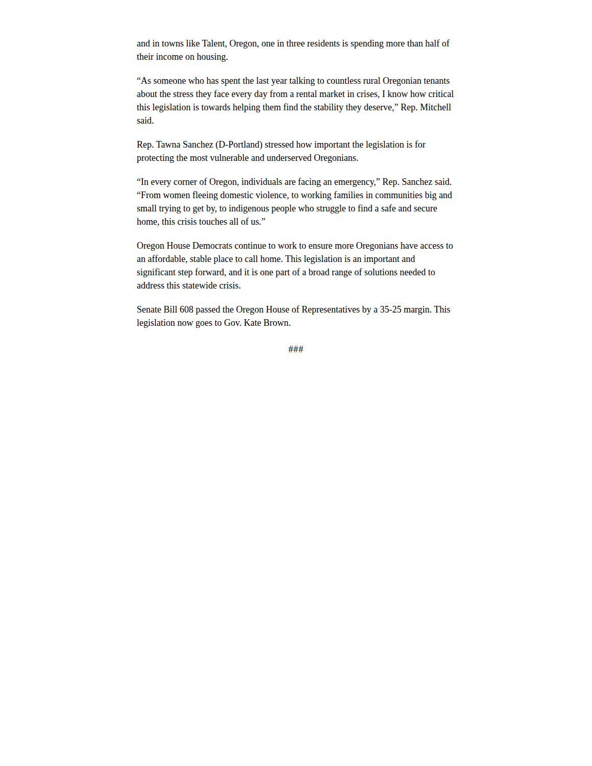and in towns like Talent, Oregon, one in three residents is spending more than half of their income on housing.
“As someone who has spent the last year talking to countless rural Oregonian tenants about the stress they face every day from a rental market in crises, I know how critical this legislation is towards helping them find the stability they deserve,” Rep. Mitchell said.
Rep. Tawna Sanchez (D-Portland) stressed how important the legislation is for protecting the most vulnerable and underserved Oregonians.
“In every corner of Oregon, individuals are facing an emergency,” Rep. Sanchez said. “From women fleeing domestic violence, to working families in communities big and small trying to get by, to indigenous people who struggle to find a safe and secure home, this crisis touches all of us.”
Oregon House Democrats continue to work to ensure more Oregonians have access to an affordable, stable place to call home. This legislation is an important and significant step forward, and it is one part of a broad range of solutions needed to address this statewide crisis.
Senate Bill 608 passed the Oregon House of Representatives by a 35-25 margin. This legislation now goes to Gov. Kate Brown.
###